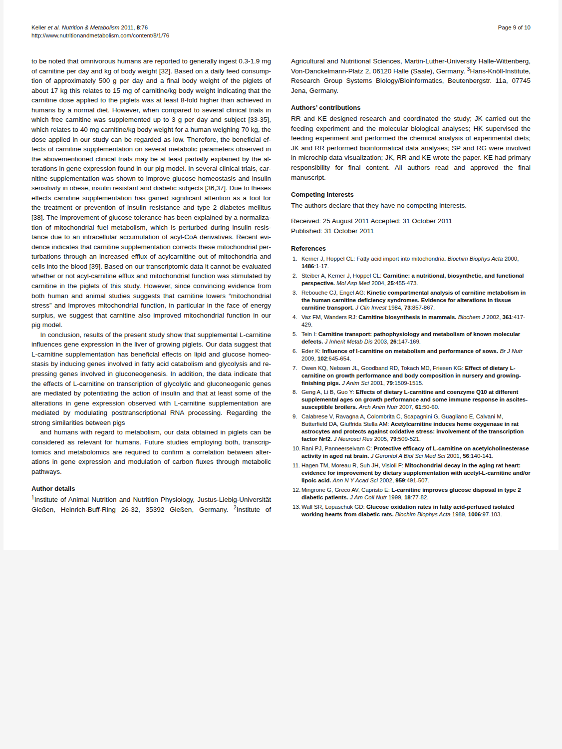Keller et al. Nutrition & Metabolism 2011, 8:76
http://www.nutritionandmetabolism.com/content/8/1/76
Page 9 of 10
to be noted that omnivorous humans are reported to generally ingest 0.3-1.9 mg of carnitine per day and kg of body weight [32]. Based on a daily feed consumption of approximately 500 g per day and a final body weight of the piglets of about 17 kg this relates to 15 mg of carnitine/kg body weight indicating that the carnitine dose applied to the piglets was at least 8-fold higher than achieved in humans by a normal diet. However, when compared to several clinical trials in which free carnitine was supplemented up to 3 g per day and subject [33-35], which relates to 40 mg carnitine/kg body weight for a human weighing 70 kg, the dose applied in our study can be regarded as low. Therefore, the beneficial effects of carnitine supplementation on several metabolic parameters observed in the abovementioned clinical trials may be at least partially explained by the alterations in gene expression found in our pig model. In several clinical trials, carnitine supplementation was shown to improve glucose homeostasis and insulin sensitivity in obese, insulin resistant and diabetic subjects [36,37]. Due to theses effects carnitine supplementation has gained significant attention as a tool for the treatment or prevention of insulin resistance and type 2 diabetes mellitus [38]. The improvement of glucose tolerance has been explained by a normalization of mitochondrial fuel metabolism, which is perturbed during insulin resistance due to an intracellular accumulation of acyl-CoA derivatives. Recent evidence indicates that carnitine supplementation corrects these mitochondrial perturbations through an increased efflux of acylcarnitine out of mitochondria and cells into the blood [39]. Based on our transcriptomic data it cannot be evaluated whether or not acyl-carnitine efflux and mitochondrial function was stimulated by carnitine in the piglets of this study. However, since convincing evidence from both human and animal studies suggests that carnitine lowers “mitochondrial stress” and improves mitochondrial function, in particular in the face of energy surplus, we suggest that carnitine also improved mitochondrial function in our pig model.
In conclusion, results of the present study show that supplemental L-carnitine influences gene expression in the liver of growing piglets. Our data suggest that L-carnitine supplementation has beneficial effects on lipid and glucose homeostasis by inducing genes involved in fatty acid catabolism and glycolysis and repressing genes involved in gluconeogenesis. In addition, the data indicate that the effects of L-carnitine on transcription of glycolytic and gluconeogenic genes are mediated by potentiating the action of insulin and that at least some of the alterations in gene expression observed with L-carnitine supplementation are mediated by modulating posttranscriptional RNA processing. Regarding the strong similarities between pigs
and humans with regard to metabolism, our data obtained in piglets can be considered as relevant for humans. Future studies employing both, transcriptomics and metabolomics are required to confirm a correlation between alterations in gene expression and modulation of carbon fluxes through metabolic pathways.
Author details
1Institute of Animal Nutrition and Nutrition Physiology, Justus-Liebig-Universität Gießen, Heinrich-Buff-Ring 26-32, 35392 Gießen, Germany. 2Institute of Agricultural and Nutritional Sciences, Martin-Luther-University Halle-Wittenberg, Von-Danckelmann-Platz 2, 06120 Halle (Saale), Germany. 3Hans-Knöll-Institute, Research Group Systems Biology/Bioinformatics, Beutenbergstr. 11a, 07745 Jena, Germany.
Authors’ contributions
RR and KE designed research and coordinated the study; JK carried out the feeding experiment and the molecular biological analyses; HK supervised the feeding experiment and performed the chemical analysis of experimental diets; JK and RR performed bioinformatical data analyses; SP and RG were involved in microchip data visualization; JK, RR and KE wrote the paper. KE had primary responsibility for final content. All authors read and approved the final manuscript.
Competing interests
The authors declare that they have no competing interests.
Received: 25 August 2011 Accepted: 31 October 2011
Published: 31 October 2011
References
Kerner J, Hoppel CL: Fatty acid import into mitochondria. Biochim Biophys Acta 2000, 1486:1-17.
Steiber A, Kerner J, Hoppel CL: Carnitine: a nutritional, biosynthetic, and functional perspective. Mol Asp Med 2004, 25:455-473.
Rebouche CJ, Engel AG: Kinetic compartmental analysis of carnitine metabolism in the human carnitine deficiency syndromes. Evidence for alterations in tissue carnitine transport. J Clin Invest 1984, 73:857-867.
Vaz FM, Wanders RJ: Carnitine biosynthesis in mammals. Biochem J 2002, 361:417-429.
Tein I: Carnitine transport: pathophysiology and metabolism of known molecular defects. J Inherit Metab Dis 2003, 26:147-169.
Eder K: Influence of l-carnitine on metabolism and performance of sows. Br J Nutr 2009, 102:645-654.
Owen KQ, Nelssen JL, Goodband RD, Tokach MD, Friesen KG: Effect of dietary L-carnitine on growth performance and body composition in nursery and growing-finishing pigs. J Anim Sci 2001, 79:1509-1515.
Geng A, Li B, Guo Y: Effects of dietary L-carnitine and coenzyme Q10 at different supplemental ages on growth performance and some immune response in ascites-susceptible broilers. Arch Anim Nutr 2007, 61:50-60.
Calabrese V, Ravagna A, Colombrita C, Scapagnini G, Guagliano E, Calvani M, Butterfield DA, Giuffrida Stella AM: Acetylcarnitine induces heme oxygenase in rat astrocytes and protects against oxidative stress: involvement of the transcription factor Nrf2. J Neurosci Res 2005, 79:509-521.
Rani PJ, Panneerselvam C: Protective efficacy of L-carnitine on acetylcholinesterase activity in aged rat brain. J Gerontol A Biol Sci Med Sci 2001, 56:140-141.
Hagen TM, Moreau R, Suh JH, Visioli F: Mitochondrial decay in the aging rat heart: evidence for improvement by dietary supplementation with acetyl-L-carnitine and/or lipoic acid. Ann N Y Acad Sci 2002, 959:491-507.
Mingrone G, Greco AV, Capristo E: L-carnitine improves glucose disposal in type 2 diabetic patients. J Am Coll Nutr 1999, 18:77-82.
Wall SR, Lopaschuk GD: Glucose oxidation rates in fatty acid-perfused isolated working hearts from diabetic rats. Biochim Biophys Acta 1989, 1006:97-103.